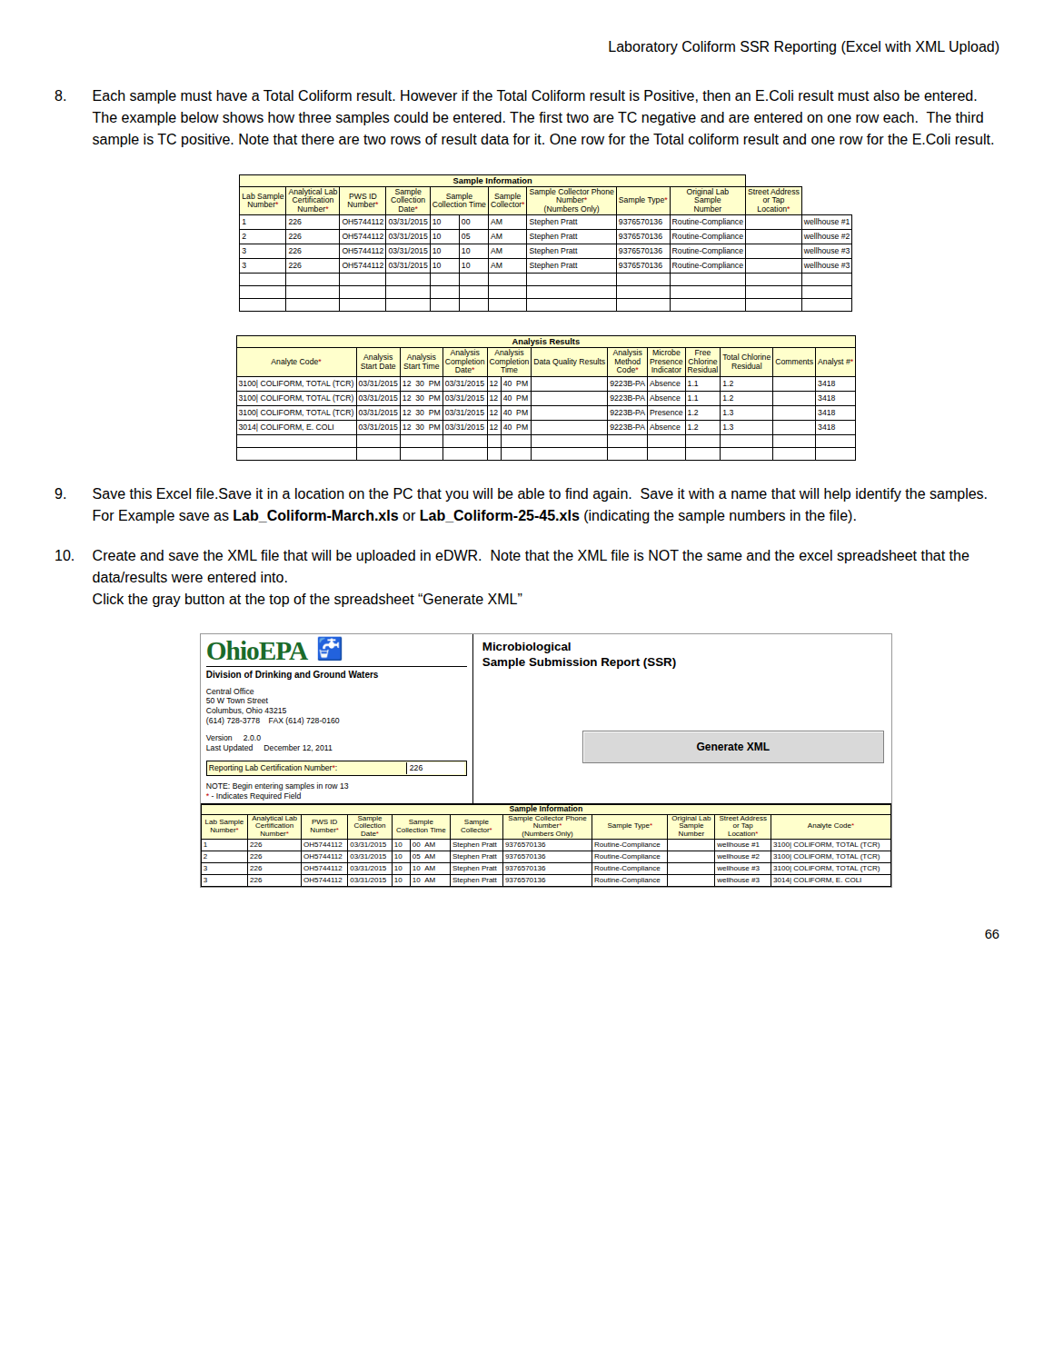Laboratory Coliform SSR Reporting (Excel with XML Upload)
Each sample must have a Total Coliform result. However if the Total Coliform result is Positive, then an E.Coli result must also be entered. The example below shows how three samples could be entered. The first two are TC negative and are entered on one row each. The third sample is TC positive. Note that there are two rows of result data for it. One row for the Total coliform result and one row for the E.Coli result.
| Sample Information |
| --- |
| Lab Sample Number | Analytical Lab Certification Number | PWS ID Number | Sample Collection Date | Sample Collection Time | Sample Collector | Sample Collector Phone Number (Numbers Only) | Sample Type | Original Lab Sample Number | Street Address or Tap Location |
| 1 | 226 | OH5744112 | 03/31/2015 | 10 | 00 | AM | Stephen Pratt | 9376570136 | Routine-Compliance | | wellhouse #1 |
| 2 | 226 | OH5744112 | 03/31/2015 | 10 | 05 | AM | Stephen Pratt | 9376570136 | Routine-Compliance | | wellhouse #2 |
| 3 | 226 | OH5744112 | 03/31/2015 | 10 | 10 | AM | Stephen Pratt | 9376570136 | Routine-Compliance | | wellhouse #3 |
| 3 | 226 | OH5744112 | 03/31/2015 | 10 | 10 | AM | Stephen Pratt | 9376570136 | Routine-Compliance | | wellhouse #3 |
| Analysis Results |
| --- |
| Analyte Code | Analysis Start Date | Analysis Start Time | Analysis Completion Date | Analysis Completion Time | Data Quality Results | Analysis Method Code | Microbe Presence Indicator | Free Chlorine Residual | Total Chlorine Residual | Comments | Analyst # |
| 3100/ COLIFORM, TOTAL (TCR) | 03/31/2015 | 12 30 PM | 03/31/2015 | 12 | 40 PM | | 9223B-PA | Absence | 1.1 | 1.2 | | 3418 |
| 3100/ COLIFORM, TOTAL (TCR) | 03/31/2015 | 12 30 PM | 03/31/2015 | 12 | 40 PM | | 9223B-PA | Absence | 1.1 | 1.2 | | 3418 |
| 3100/ COLIFORM, TOTAL (TCR) | 03/31/2015 | 12 30 PM | 03/31/2015 | 12 | 40 PM | | 9223B-PA | Presence | 1.2 | 1.3 | | 3418 |
| 3014/ COLIFORM, E. COLI | 03/31/2015 | 12 30 PM | 03/31/2015 | 12 | 40 PM | | 9223B-PA | Absence | 1.2 | 1.3 | | 3418 |
Save this Excel file.Save it in a location on the PC that you will be able to find again. Save it with a name that will help identify the samples. For Example save as Lab_Coliform-March.xls or Lab_Coliform-25-45.xls (indicating the sample numbers in the file).
Create and save the XML file that will be uploaded in eDWR. Note that the XML file is NOT the same and the excel spreadsheet that the data/results were entered into.
Click the gray button at the top of the spreadsheet “Generate XML”
Ohio EPA🚰
Division of Drinking and Ground Waters
Central Office
50 W Town Street
Columbus, Ohio 43215
(614) 728-3778 FAX (614) 728-0160
Version 2.0.0
Last Updated December 12, 2011
Reporting Lab Certification Number :
226
NOTE: Begin entering samples in row 13
- Indicates Required Field
Microbiological
Sample Submission Report (SSR)
Generate XML
| Sample Information |
| --- |
| Lab Sample Number | Analytical Lab Certification Number | PWS ID Number | Sample Collection Date | Sample Collection Time | Sample Collector | Sample Collector Phone Number (Numbers Only) | Sample Type | Original Lab Sample Number | Street Address or Tap Location | Analyte Code |
| 1 | 226 | OH5744112 | 03/31/2015 | 10 | 00 AM | Stephen Pratt | 9376570136 | Routine-Compliance | | wellhouse #1 | 3100/ COLIFORM, TOTAL (TCR) |
| 2 | 226 | OH5744112 | 03/31/2015 | 10 | 05 AM | Stephen Pratt | 9376570136 | Routine-Compliance | | wellhouse #2 | 3100/ COLIFORM, TOTAL (TCR) |
| 3 | 226 | OH5744112 | 03/31/2015 | 10 | 10 AM | Stephen Pratt | 9376570136 | Routine-Compliance | | wellhouse #3 | 3100/ COLIFORM, TOTAL (TCR) |
| 3 | 226 | OH5744112 | 03/31/2015 | 10 | 10 AM | Stephen Pratt | 9376570136 | Routine-Compliance | | wellhouse #3 | 3014/ COLIFORM, E. COLI |
66